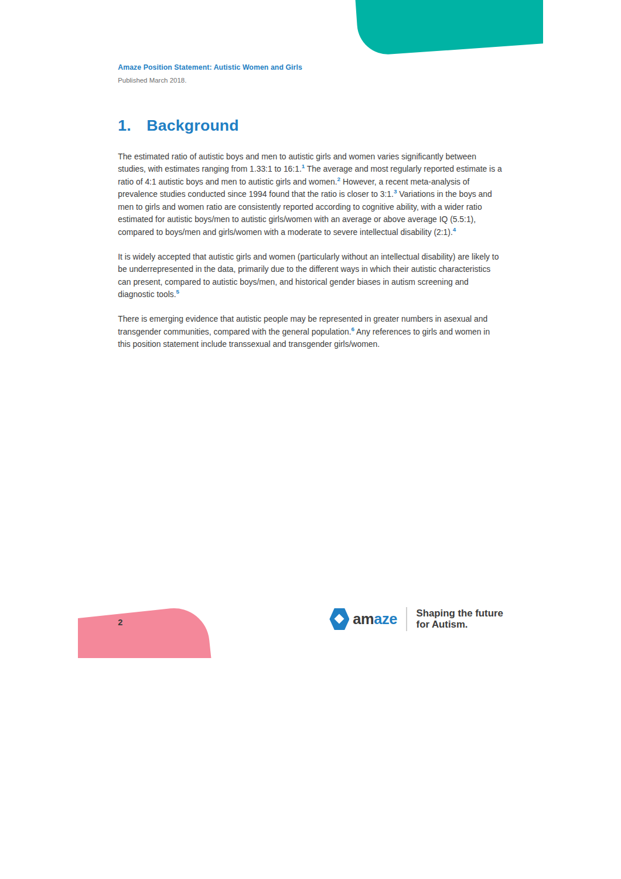Amaze Position Statement: Autistic Women and Girls
Published March 2018.
1. Background
The estimated ratio of autistic boys and men to autistic girls and women varies significantly between studies, with estimates ranging from 1.33:1 to 16:1.1 The average and most regularly reported estimate is a ratio of 4:1 autistic boys and men to autistic girls and women.2 However, a recent meta-analysis of prevalence studies conducted since 1994 found that the ratio is closer to 3:1.3 Variations in the boys and men to girls and women ratio are consistently reported according to cognitive ability, with a wider ratio estimated for autistic boys/men to autistic girls/women with an average or above average IQ (5.5:1), compared to boys/men and girls/women with a moderate to severe intellectual disability (2:1).4
It is widely accepted that autistic girls and women (particularly without an intellectual disability) are likely to be underrepresented in the data, primarily due to the different ways in which their autistic characteristics can present, compared to autistic boys/men, and historical gender biases in autism screening and diagnostic tools.5
There is emerging evidence that autistic people may be represented in greater numbers in asexual and transgender communities, compared with the general population.6 Any references to girls and women in this position statement include transsexual and transgender girls/women.
2
am aze
Shaping the futurefor Autism.